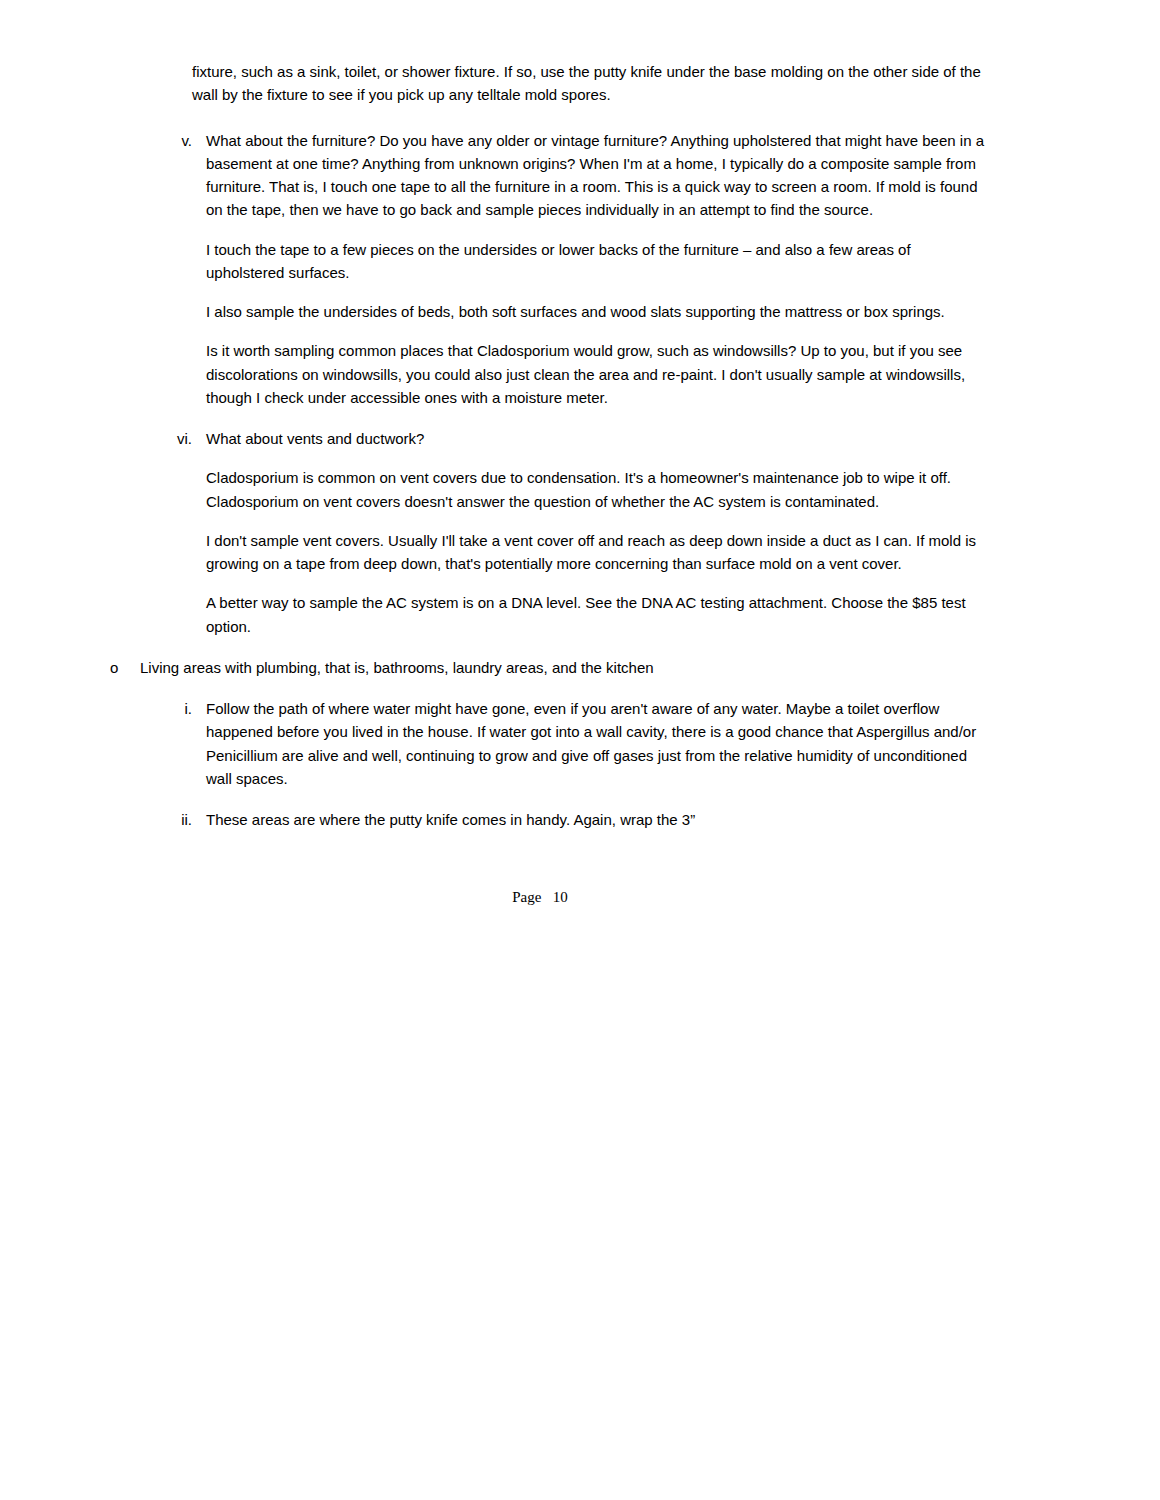fixture, such as a sink, toilet, or shower fixture. If so, use the putty knife under the base molding on the other side of the wall by the fixture to see if you pick up any telltale mold spores.
v.
What about the furniture? Do you have any older or vintage furniture? Anything upholstered that might have been in a basement at one time? Anything from unknown origins? When I'm at a home, I typically do a composite sample from furniture. That is, I touch one tape to all the furniture in a room. This is a quick way to screen a room. If mold is found on the tape, then we have to go back and sample pieces individually in an attempt to find the source.
I touch the tape to a few pieces on the undersides or lower backs of the furniture – and also a few areas of upholstered surfaces.
I also sample the undersides of beds, both soft surfaces and wood slats supporting the mattress or box springs.
Is it worth sampling common places that Cladosporium would grow, such as windowsills? Up to you, but if you see discolorations on windowsills, you could also just clean the area and re-paint. I don't usually sample at windowsills, though I check under accessible ones with a moisture meter.
vi.
What about vents and ductwork?
Cladosporium is common on vent covers due to condensation. It's a homeowner's maintenance job to wipe it off. Cladosporium on vent covers doesn't answer the question of whether the AC system is contaminated.
I don't sample vent covers. Usually I'll take a vent cover off and reach as deep down inside a duct as I can. If mold is growing on a tape from deep down, that's potentially more concerning than surface mold on a vent cover.
A better way to sample the AC system is on a DNA level. See the DNA AC testing attachment. Choose the $85 test option.
o
Living areas with plumbing, that is, bathrooms, laundry areas, and the kitchen
i.
Follow the path of where water might have gone, even if you aren't aware of any water. Maybe a toilet overflow happened before you lived in the house. If water got into a wall cavity, there is a good chance that Aspergillus and/or Penicillium are alive and well, continuing to grow and give off gases just from the relative humidity of unconditioned wall spaces.
ii.
These areas are where the putty knife comes in handy. Again, wrap the 3”
Page 10